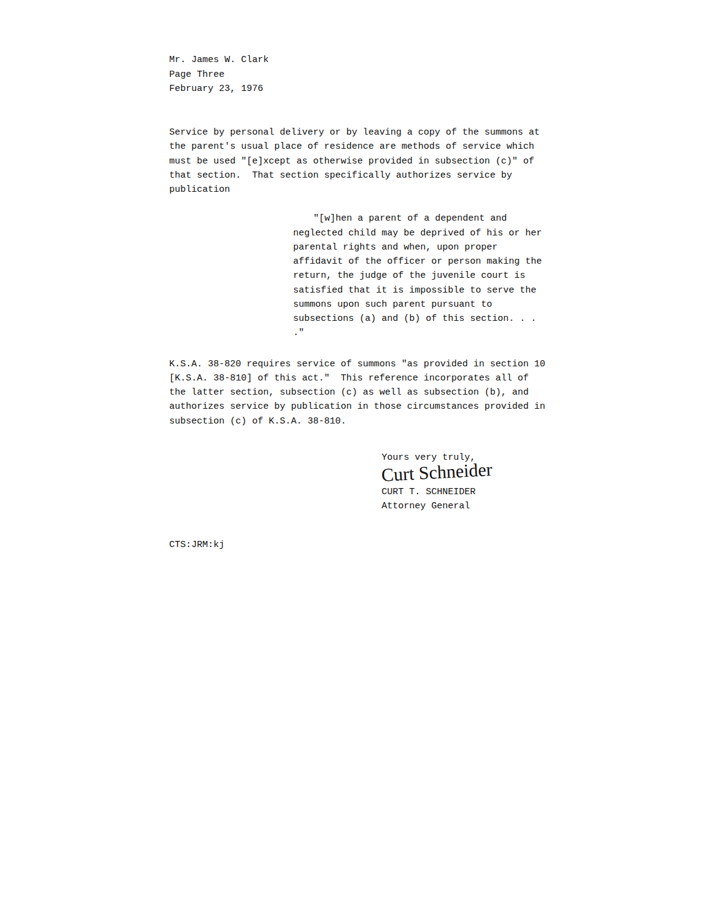Mr. James W. Clark
Page Three
February 23, 1976
Service by personal delivery or by leaving a copy of the summons at the parent's usual place of residence are methods of service which must be used "[e]xcept as otherwise provided in subsection (c)" of that section. That section specifically authorizes service by publication
"[w]hen a parent of a dependent and neglected child may be deprived of his or her parental rights and when, upon proper affidavit of the officer or person making the return, the judge of the juvenile court is satisfied that it is impossible to serve the summons upon such parent pursuant to subsections (a) and (b) of this section. . . ."
K.S.A. 38-820 requires service of summons "as provided in section 10 [K.S.A. 38-810] of this act." This reference incorporates all of the latter section, subsection (c) as well as subsection (b), and authorizes service by publication in those circumstances provided in subsection (c) of K.S.A. 38-810.
Yours very truly,
Curt Schneider
CURT T. SCHNEIDER
Attorney General
CTS:JRM:kj